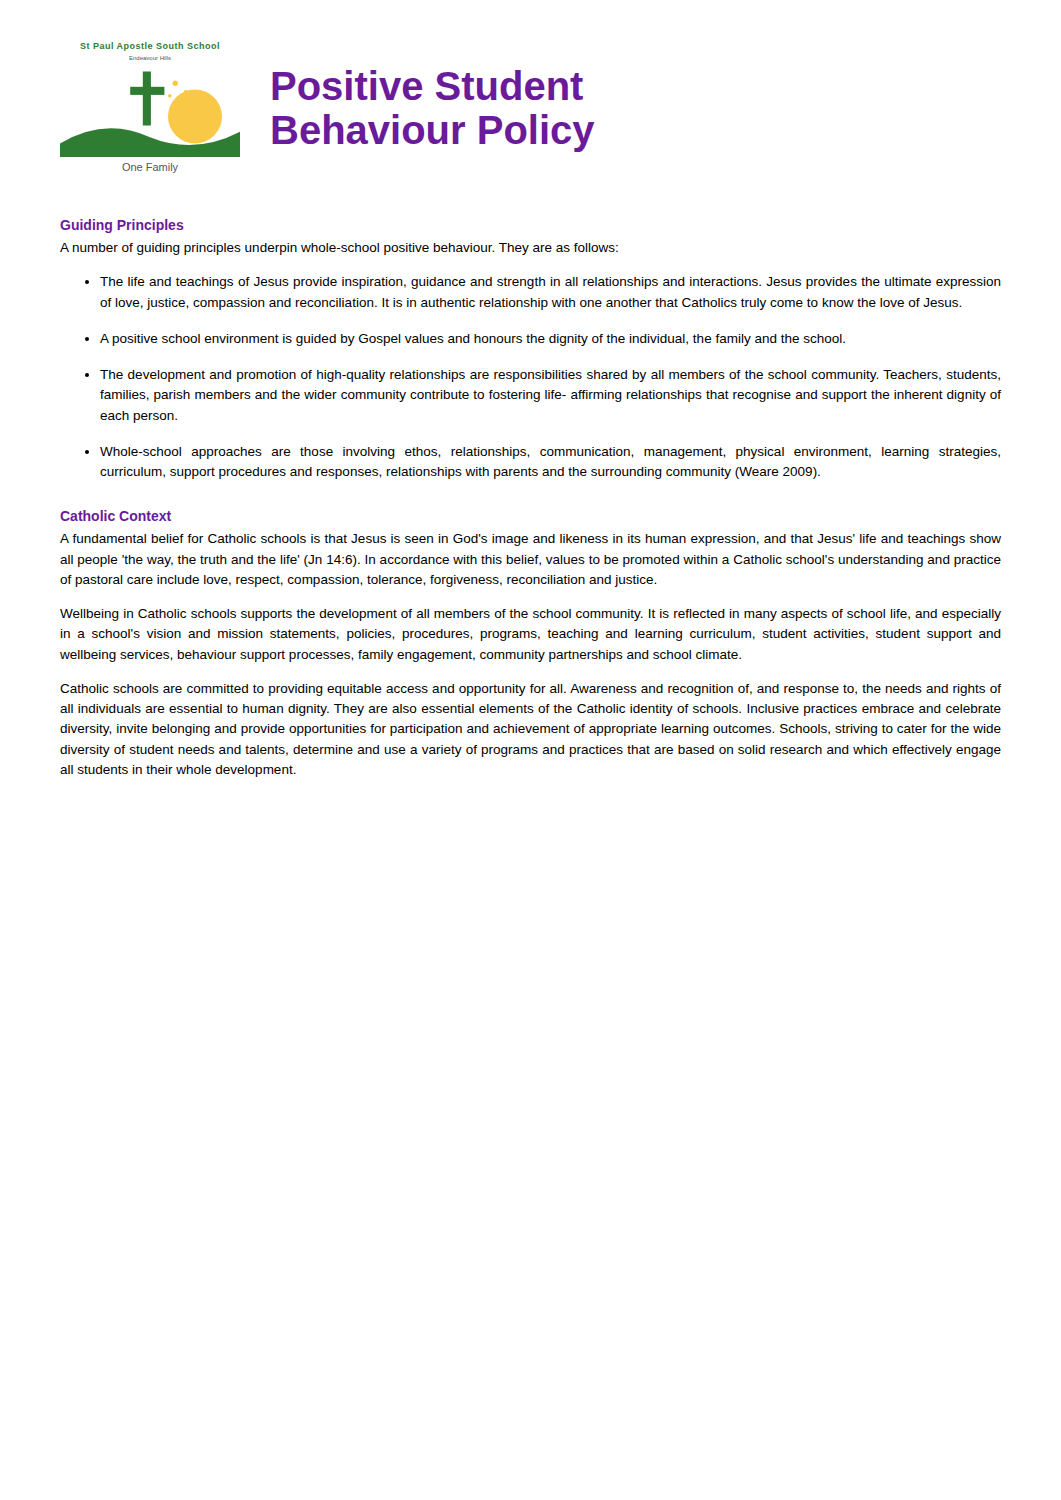St Paul Apostle South School
Endeavour Hills
One Family
Positive Student
Behaviour Policy
Guiding Principles
A number of guiding principles underpin whole-school positive behaviour. They are as follows:
The life and teachings of Jesus provide inspiration, guidance and strength in all relationships and interactions. Jesus provides the ultimate expression of love, justice, compassion and reconciliation. It is in authentic relationship with one another that Catholics truly come to know the love of Jesus.
A positive school environment is guided by Gospel values and honours the dignity of the individual, the family and the school.
The development and promotion of high-quality relationships are responsibilities shared by all members of the school community. Teachers, students, families, parish members and the wider community contribute to fostering life- affirming relationships that recognise and support the inherent dignity of each person.
Whole-school approaches are those involving ethos, relationships, communication, management, physical environment, learning strategies, curriculum, support procedures and responses, relationships with parents and the surrounding community (Weare 2009).
Catholic Context
A fundamental belief for Catholic schools is that Jesus is seen in God's image and likeness in its human expression, and that Jesus' life and teachings show all people 'the way, the truth and the life' (Jn 14:6). In accordance with this belief, values to be promoted within a Catholic school's understanding and practice of pastoral care include love, respect, compassion, tolerance, forgiveness, reconciliation and justice.
Wellbeing in Catholic schools supports the development of all members of the school community. It is reflected in many aspects of school life, and especially in a school's vision and mission statements, policies, procedures, programs, teaching and learning curriculum, student activities, student support and wellbeing services, behaviour support processes, family engagement, community partnerships and school climate.
Catholic schools are committed to providing equitable access and opportunity for all. Awareness and recognition of, and response to, the needs and rights of all individuals are essential to human dignity. They are also essential elements of the Catholic identity of schools. Inclusive practices embrace and celebrate diversity, invite belonging and provide opportunities for participation and achievement of appropriate learning outcomes. Schools, striving to cater for the wide diversity of student needs and talents, determine and use a variety of programs and practices that are based on solid research and which effectively engage all students in their whole development.